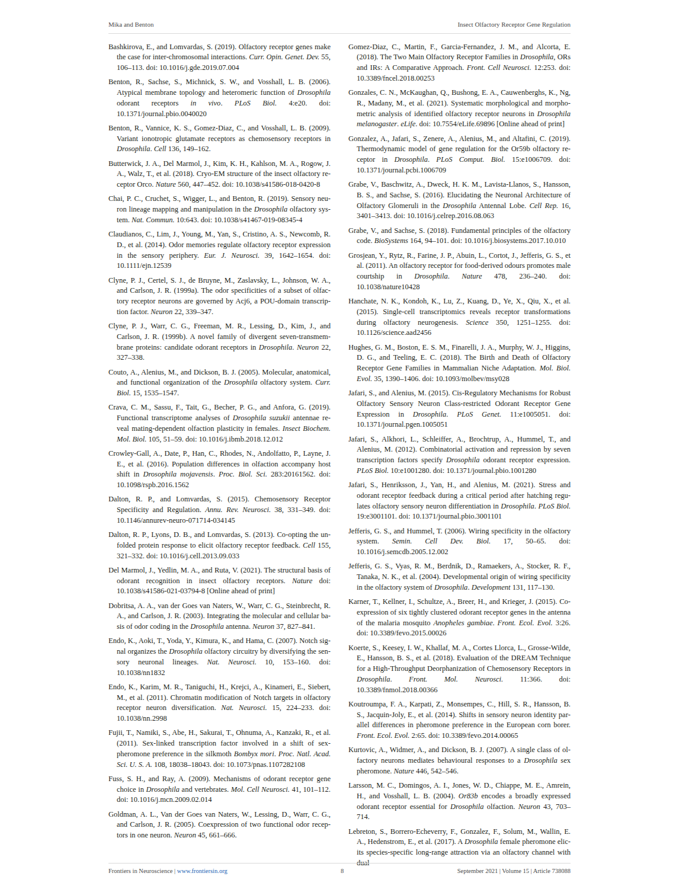Mika and Benton
Insect Olfactory Receptor Gene Regulation
Bashkirova, E., and Lomvardas, S. (2019). Olfactory receptor genes make the case for inter-chromosomal interactions. Curr. Opin. Genet. Dev. 55, 106–113. doi: 10.1016/j.gde.2019.07.004
Benton, R., Sachse, S., Michnick, S. W., and Vosshall, L. B. (2006). Atypical membrane topology and heteromeric function of Drosophila odorant receptors in vivo. PLoS Biol. 4:e20. doi: 10.1371/journal.pbio.0040020
Benton, R., Vannice, K. S., Gomez-Diaz, C., and Vosshall, L. B. (2009). Variant ionotropic glutamate receptors as chemosensory receptors in Drosophila. Cell 136, 149–162.
Butterwick, J. A., Del Marmol, J., Kim, K. H., Kahlson, M. A., Rogow, J. A., Walz, T., et al. (2018). Cryo-EM structure of the insect olfactory receptor Orco. Nature 560, 447–452. doi: 10.1038/s41586-018-0420-8
Chai, P. C., Cruchet, S., Wigger, L., and Benton, R. (2019). Sensory neuron lineage mapping and manipulation in the Drosophila olfactory system. Nat. Commun. 10:643. doi: 10.1038/s41467-019-08345-4
Claudianos, C., Lim, J., Young, M., Yan, S., Cristino, A. S., Newcomb, R. D., et al. (2014). Odor memories regulate olfactory receptor expression in the sensory periphery. Eur. J. Neurosci. 39, 1642–1654. doi: 10.1111/ejn.12539
Clyne, P. J., Certel, S. J., de Bruyne, M., Zaslavsky, L., Johnson, W. A., and Carlson, J. R. (1999a). The odor specificities of a subset of olfactory receptor neurons are governed by Acj6, a POU-domain transcription factor. Neuron 22, 339–347.
Clyne, P. J., Warr, C. G., Freeman, M. R., Lessing, D., Kim, J., and Carlson, J. R. (1999b). A novel family of divergent seven-transmembrane proteins: candidate odorant receptors in Drosophila. Neuron 22, 327–338.
Couto, A., Alenius, M., and Dickson, B. J. (2005). Molecular, anatomical, and functional organization of the Drosophila olfactory system. Curr. Biol. 15, 1535–1547.
Crava, C. M., Sassu, F., Tait, G., Becher, P. G., and Anfora, G. (2019). Functional transcriptome analyses of Drosophila suzukii antennae reveal mating-dependent olfaction plasticity in females. Insect Biochem. Mol. Biol. 105, 51–59. doi: 10.1016/j.ibmb.2018.12.012
Crowley-Gall, A., Date, P., Han, C., Rhodes, N., Andolfatto, P., Layne, J. E., et al. (2016). Population differences in olfaction accompany host shift in Drosophila mojavensis. Proc. Biol. Sci. 283:20161562. doi: 10.1098/rspb.2016.1562
Dalton, R. P., and Lomvardas, S. (2015). Chemosensory Receptor Specificity and Regulation. Annu. Rev. Neurosci. 38, 331–349. doi: 10.1146/annurev-neuro-071714-034145
Dalton, R. P., Lyons, D. B., and Lomvardas, S. (2013). Co-opting the unfolded protein response to elicit olfactory receptor feedback. Cell 155, 321–332. doi: 10.1016/j.cell.2013.09.033
Del Marmol, J., Yedlin, M. A., and Ruta, V. (2021). The structural basis of odorant recognition in insect olfactory receptors. Nature doi: 10.1038/s41586-021-03794-8 [Online ahead of print]
Dobritsa, A. A., van der Goes van Naters, W., Warr, C. G., Steinbrecht, R. A., and Carlson, J. R. (2003). Integrating the molecular and cellular basis of odor coding in the Drosophila antenna. Neuron 37, 827–841.
Endo, K., Aoki, T., Yoda, Y., Kimura, K., and Hama, C. (2007). Notch signal organizes the Drosophila olfactory circuitry by diversifying the sensory neuronal lineages. Nat. Neurosci. 10, 153–160. doi: 10.1038/nn1832
Endo, K., Karim, M. R., Taniguchi, H., Krejci, A., Kinameri, E., Siebert, M., et al. (2011). Chromatin modification of Notch targets in olfactory receptor neuron diversification. Nat. Neurosci. 15, 224–233. doi: 10.1038/nn.2998
Fujii, T., Namiki, S., Abe, H., Sakurai, T., Ohnuma, A., Kanzaki, R., et al. (2011). Sex-linked transcription factor involved in a shift of sex-pheromone preference in the silkmoth Bombyx mori. Proc. Natl. Acad. Sci. U. S. A. 108, 18038–18043. doi: 10.1073/pnas.1107282108
Fuss, S. H., and Ray, A. (2009). Mechanisms of odorant receptor gene choice in Drosophila and vertebrates. Mol. Cell Neurosci. 41, 101–112. doi: 10.1016/j.mcn.2009.02.014
Goldman, A. L., Van der Goes van Naters, W., Lessing, D., Warr, C. G., and Carlson, J. R. (2005). Coexpression of two functional odor receptors in one neuron. Neuron 45, 661–666.
Gomez-Diaz, C., Martin, F., Garcia-Fernandez, J. M., and Alcorta, E. (2018). The Two Main Olfactory Receptor Families in Drosophila, ORs and IRs: A Comparative Approach. Front. Cell Neurosci. 12:253. doi: 10.3389/fncel.2018.00253
Gonzales, C. N., McKaughan, Q., Bushong, E. A., Cauwenberghs, K., Ng, R., Madany, M., et al. (2021). Systematic morphological and morphometric analysis of identified olfactory receptor neurons in Drosophila melanogaster. eLife. doi: 10.7554/eLife.69896 [Online ahead of print]
Gonzalez, A., Jafari, S., Zenere, A., Alenius, M., and Altafini, C. (2019). Thermodynamic model of gene regulation for the Or59b olfactory receptor in Drosophila. PLoS Comput. Biol. 15:e1006709. doi: 10.1371/journal.pcbi.1006709
Grabe, V., Baschwitz, A., Dweck, H. K. M., Lavista-Llanos, S., Hansson, B. S., and Sachse, S. (2016). Elucidating the Neuronal Architecture of Olfactory Glomeruli in the Drosophila Antennal Lobe. Cell Rep. 16, 3401–3413. doi: 10.1016/j.celrep.2016.08.063
Grabe, V., and Sachse, S. (2018). Fundamental principles of the olfactory code. BioSystems 164, 94–101. doi: 10.1016/j.biosystems.2017.10.010
Grosjean, Y., Rytz, R., Farine, J. P., Abuin, L., Cortot, J., Jefferis, G. S., et al. (2011). An olfactory receptor for food-derived odours promotes male courtship in Drosophila. Nature 478, 236–240. doi: 10.1038/nature10428
Hanchate, N. K., Kondoh, K., Lu, Z., Kuang, D., Ye, X., Qiu, X., et al. (2015). Single-cell transcriptomics reveals receptor transformations during olfactory neurogenesis. Science 350, 1251–1255. doi: 10.1126/science.aad2456
Hughes, G. M., Boston, E. S. M., Finarelli, J. A., Murphy, W. J., Higgins, D. G., and Teeling, E. C. (2018). The Birth and Death of Olfactory Receptor Gene Families in Mammalian Niche Adaptation. Mol. Biol. Evol. 35, 1390–1406. doi: 10.1093/molbev/msy028
Jafari, S., and Alenius, M. (2015). Cis-Regulatory Mechanisms for Robust Olfactory Sensory Neuron Class-restricted Odorant Receptor Gene Expression in Drosophila. PLoS Genet. 11:e1005051. doi: 10.1371/journal.pgen.1005051
Jafari, S., Alkhori, L., Schleiffer, A., Brochtrup, A., Hummel, T., and Alenius, M. (2012). Combinatorial activation and repression by seven transcription factors specify Drosophila odorant receptor expression. PLoS Biol. 10:e1001280. doi: 10.1371/journal.pbio.1001280
Jafari, S., Henriksson, J., Yan, H., and Alenius, M. (2021). Stress and odorant receptor feedback during a critical period after hatching regulates olfactory sensory neuron differentiation in Drosophila. PLoS Biol. 19:e3001101. doi: 10.1371/journal.pbio.3001101
Jefferis, G. S., and Hummel, T. (2006). Wiring specificity in the olfactory system. Semin. Cell Dev. Biol. 17, 50–65. doi: 10.1016/j.semcdb.2005.12.002
Jefferis, G. S., Vyas, R. M., Berdnik, D., Ramaekers, A., Stocker, R. F., Tanaka, N. K., et al. (2004). Developmental origin of wiring specificity in the olfactory system of Drosophila. Development 131, 117–130.
Karner, T., Kellner, I., Schultze, A., Breer, H., and Krieger, J. (2015). Co-expression of six tightly clustered odorant receptor genes in the antenna of the malaria mosquito Anopheles gambiae. Front. Ecol. Evol. 3:26. doi: 10.3389/fevo.2015.00026
Koerte, S., Keesey, I. W., Khallaf, M. A., Cortes Llorca, L., Grosse-Wilde, E., Hansson, B. S., et al. (2018). Evaluation of the DREAM Technique for a High-Throughput Deorphanization of Chemosensory Receptors in Drosophila. Front. Mol. Neurosci. 11:366. doi: 10.3389/fnmol.2018.00366
Koutroumpa, F. A., Karpati, Z., Monsempes, C., Hill, S. R., Hansson, B. S., Jacquin-Joly, E., et al. (2014). Shifts in sensory neuron identity parallel differences in pheromone preference in the European corn borer. Front. Ecol. Evol. 2:65. doi: 10.3389/fevo.2014.00065
Kurtovic, A., Widmer, A., and Dickson, B. J. (2007). A single class of olfactory neurons mediates behavioural responses to a Drosophila sex pheromone. Nature 446, 542–546.
Larsson, M. C., Domingos, A. I., Jones, W. D., Chiappe, M. E., Amrein, H., and Vosshall, L. B. (2004). Or83b encodes a broadly expressed odorant receptor essential for Drosophila olfaction. Neuron 43, 703–714.
Lebreton, S., Borrero-Echeverry, F., Gonzalez, F., Solum, M., Wallin, E. A., Hedenstrom, E., et al. (2017). A Drosophila female pheromone elicits species-specific long-range attraction via an olfactory channel with dual
Frontiers in Neuroscience | www.frontiersin.org
8
September 2021 | Volume 15 | Article 738088